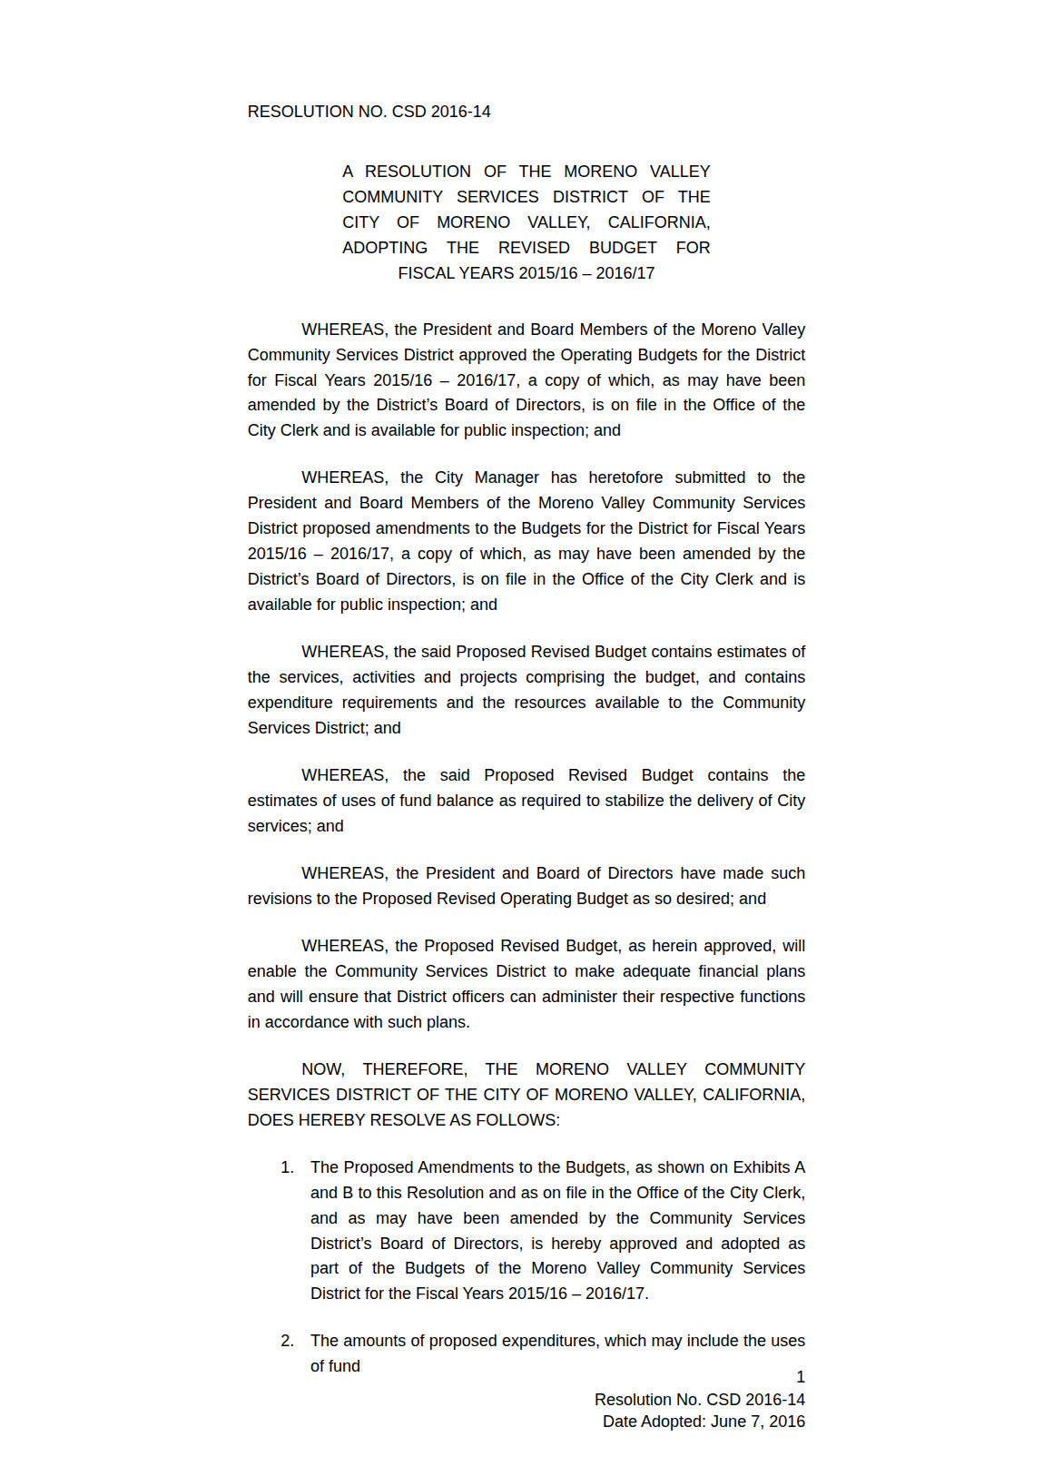RESOLUTION NO. CSD 2016-14
A RESOLUTION OF THE MORENO VALLEY COMMUNITY SERVICES DISTRICT OF THE CITY OF MORENO VALLEY, CALIFORNIA, ADOPTING THE REVISED BUDGET FOR FISCAL YEARS 2015/16 – 2016/17
WHEREAS, the President and Board Members of the Moreno Valley Community Services District approved the Operating Budgets for the District for Fiscal Years 2015/16 – 2016/17, a copy of which, as may have been amended by the District’s Board of Directors, is on file in the Office of the City Clerk and is available for public inspection; and
WHEREAS, the City Manager has heretofore submitted to the President and Board Members of the Moreno Valley Community Services District proposed amendments to the Budgets for the District for Fiscal Years 2015/16 – 2016/17, a copy of which, as may have been amended by the District’s Board of Directors, is on file in the Office of the City Clerk and is available for public inspection; and
WHEREAS, the said Proposed Revised Budget contains estimates of the services, activities and projects comprising the budget, and contains expenditure requirements and the resources available to the Community Services District; and
WHEREAS, the said Proposed Revised Budget contains the estimates of uses of fund balance as required to stabilize the delivery of City services; and
WHEREAS, the President and Board of Directors have made such revisions to the Proposed Revised Operating Budget as so desired; and
WHEREAS, the Proposed Revised Budget, as herein approved, will enable the Community Services District to make adequate financial plans and will ensure that District officers can administer their respective functions in accordance with such plans.
NOW, THEREFORE, THE MORENO VALLEY COMMUNITY SERVICES DISTRICT OF THE CITY OF MORENO VALLEY, CALIFORNIA, DOES HEREBY RESOLVE AS FOLLOWS:
The Proposed Amendments to the Budgets, as shown on Exhibits A and B to this Resolution and as on file in the Office of the City Clerk, and as may have been amended by the Community Services District’s Board of Directors, is hereby approved and adopted as part of the Budgets of the Moreno Valley Community Services District for the Fiscal Years 2015/16 – 2016/17.
The amounts of proposed expenditures, which may include the uses of fund
1 Resolution No. CSD 2016-14
Date Adopted: June 7, 2016